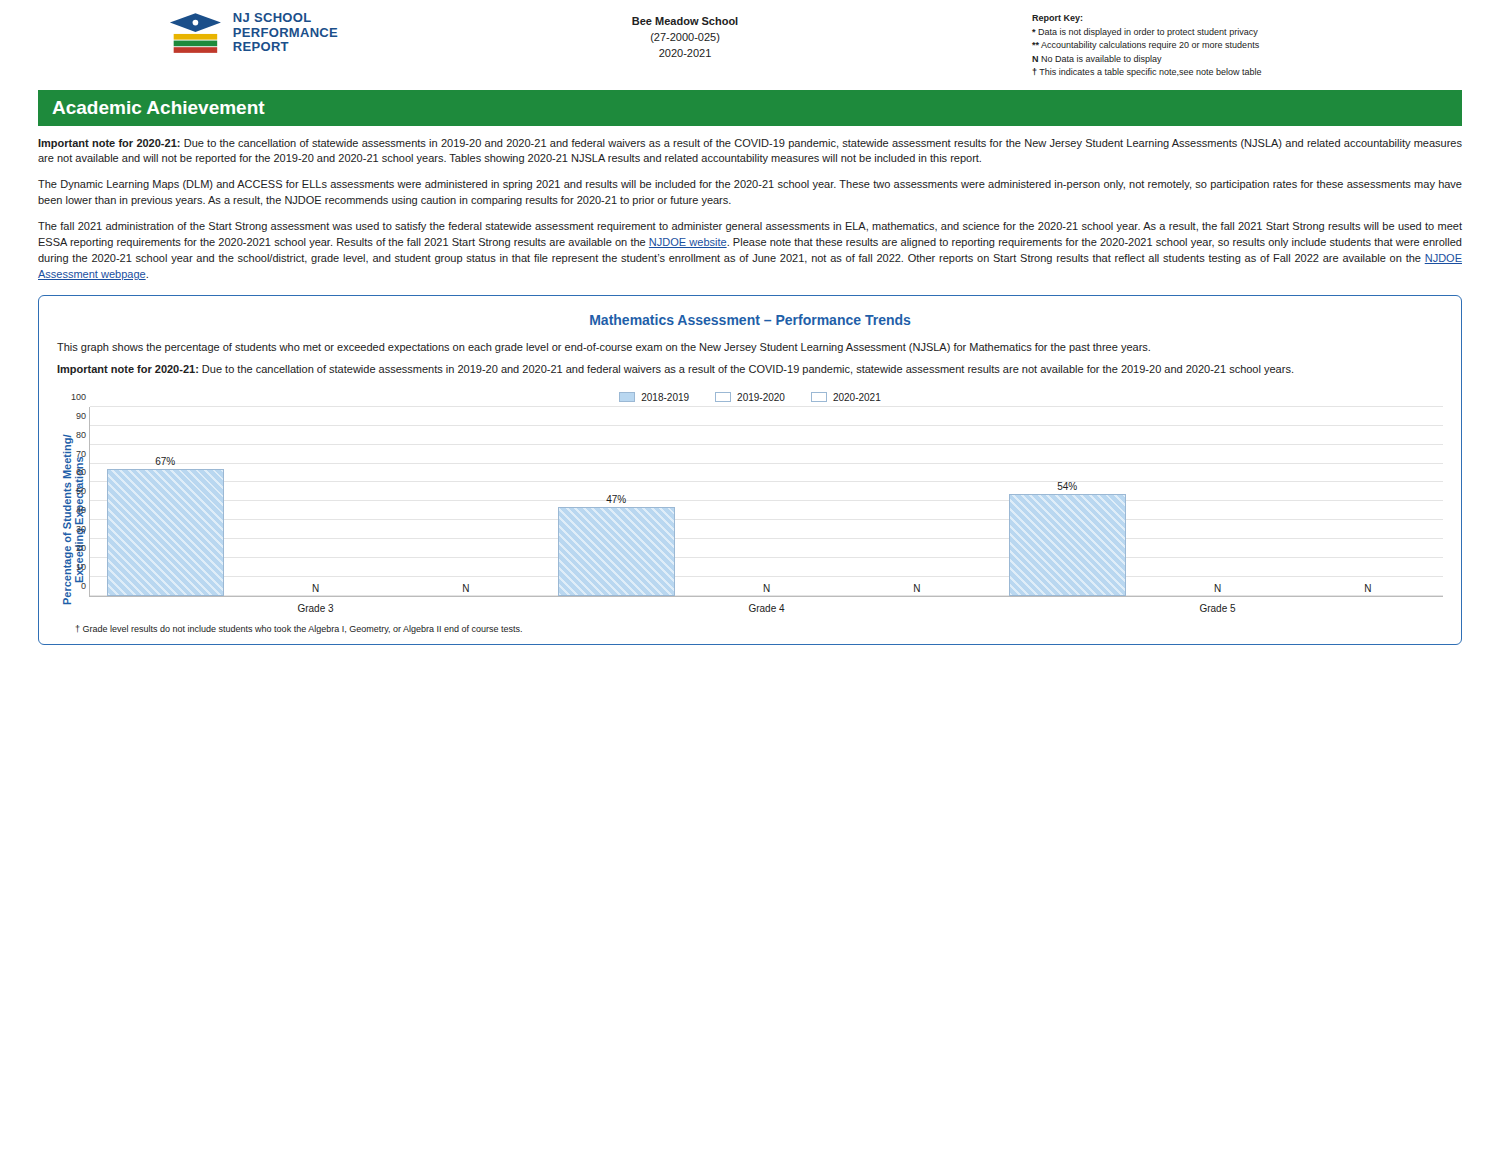NJ SCHOOL PERFORMANCE REPORT
Bee Meadow School
(27-2000-025)
2020-2021
Report Key:
* Data is not displayed in order to protect student privacy
** Accountability calculations require 20 or more students
N No Data is available to display
† This indicates a table specific note,see note below table
Academic Achievement
Important note for 2020-21: Due to the cancellation of statewide assessments in 2019-20 and 2020-21 and federal waivers as a result of the COVID-19 pandemic, statewide assessment results for the New Jersey Student Learning Assessments (NJSLA) and related accountability measures are not available and will not be reported for the 2019-20 and 2020-21 school years. Tables showing 2020-21 NJSLA results and related accountability measures will not be included in this report.
The Dynamic Learning Maps (DLM) and ACCESS for ELLs assessments were administered in spring 2021 and results will be included for the 2020-21 school year. These two assessments were administered in-person only, not remotely, so participation rates for these assessments may have been lower than in previous years. As a result, the NJDOE recommends using caution in comparing results for 2020-21 to prior or future years.
The fall 2021 administration of the Start Strong assessment was used to satisfy the federal statewide assessment requirement to administer general assessments in ELA, mathematics, and science for the 2020-21 school year. As a result, the fall 2021 Start Strong results will be used to meet ESSA reporting requirements for the 2020-2021 school year. Results of the fall 2021 Start Strong results are available on the NJDOE website. Please note that these results are aligned to reporting requirements for the 2020-2021 school year, so results only include students that were enrolled during the 2020-21 school year and the school/district, grade level, and student group status in that file represent the student’s enrollment as of June 2021, not as of fall 2022. Other reports on Start Strong results that reflect all students testing as of Fall 2022 are available on the NJDOE Assessment webpage.
Mathematics Assessment – Performance Trends
This graph shows the percentage of students who met or exceeded expectations on each grade level or end-of-course exam on the New Jersey Student Learning Assessment (NJSLA) for Mathematics for the past three years.
Important note for 2020-21: Due to the cancellation of statewide assessments in 2019-20 and 2020-21 and federal waivers as a result of the COVID-19 pandemic, statewide assessment results are not available for the 2019-20 and 2020-21 school years.
2018-2019
2019-2020
2020-2021
Percentage of Students Meeting/
Exceeding Expectations
0
10
20
30
40
50
60
70
80
90
100
67%
N
N
47%
N
N
54%
N
N
Grade 3
Grade 4
Grade 5
† Grade level results do not include students who took the Algebra I, Geometry, or Algebra II end of course tests.